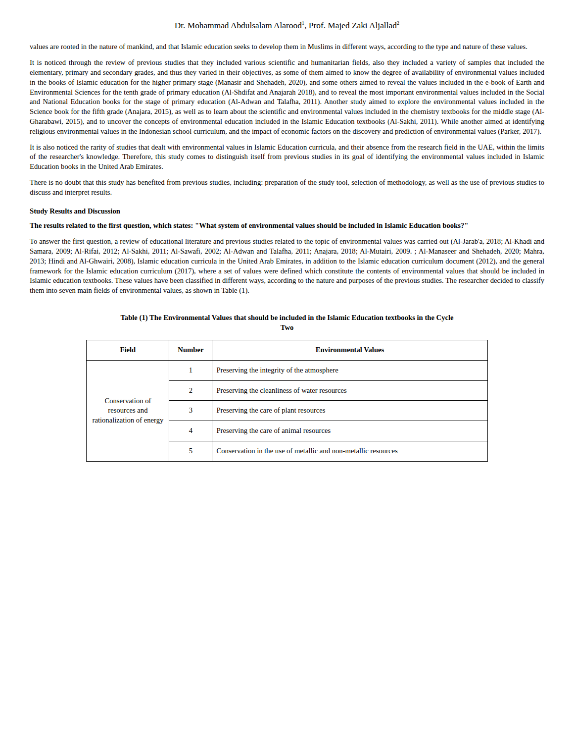Dr. Mohammad Abdulsalam Alarood1, Prof. Majed Zaki Aljallad2
values are rooted in the nature of mankind, and that Islamic education seeks to develop them in Muslims in different ways, according to the type and nature of these values.
It is noticed through the review of previous studies that they included various scientific and humanitarian fields, also they included a variety of samples that included the elementary, primary and secondary grades, and thus they varied in their objectives, as some of them aimed to know the degree of availability of environmental values included in the books of Islamic education for the higher primary stage (Manasir and Shehadeh, 2020), and some others aimed to reveal the values included in the e-book of Earth and Environmental Sciences for the tenth grade of primary education (Al-Shdifat and Anajarah 2018), and to reveal the most important environmental values included in the Social and National Education books for the stage of primary education (Al-Adwan and Talafha, 2011). Another study aimed to explore the environmental values included in the Science book for the fifth grade (Anajara, 2015), as well as to learn about the scientific and environmental values included in the chemistry textbooks for the middle stage (Al-Gharabawi, 2015), and to uncover the concepts of environmental education included in the Islamic Education textbooks (Al-Sakhi, 2011). While another aimed at identifying religious environmental values in the Indonesian school curriculum, and the impact of economic factors on the discovery and prediction of environmental values (Parker, 2017).
It is also noticed the rarity of studies that dealt with environmental values in Islamic Education curricula, and their absence from the research field in the UAE, within the limits of the researcher's knowledge. Therefore, this study comes to distinguish itself from previous studies in its goal of identifying the environmental values included in Islamic Education books in the United Arab Emirates.
There is no doubt that this study has benefited from previous studies, including: preparation of the study tool, selection of methodology, as well as the use of previous studies to discuss and interpret results.
Study Results and Discussion
The results related to the first question, which states: "What system of environmental values should be included in Islamic Education books?"
To answer the first question, a review of educational literature and previous studies related to the topic of environmental values was carried out (Al-Jarab'a, 2018; Al-Khadi and Samara, 2009; Al-Rifai, 2012; Al-Sakhi, 2011; Al-Sawafi, 2002; Al-Adwan and Talafha, 2011; Anajara, 2018; Al-Mutairi, 2009. ; Al-Manaseer and Shehadeh, 2020; Mahra, 2013; Hindi and Al-Ghwairi, 2008), Islamic education curricula in the United Arab Emirates, in addition to the Islamic education curriculum document (2012), and the general framework for the Islamic education curriculum (2017), where a set of values were defined which constitute the contents of environmental values that should be included in Islamic education textbooks. These values have been classified in different ways, according to the nature and purposes of the previous studies. The researcher decided to classify them into seven main fields of environmental values, as shown in Table (1).
Table (1) The Environmental Values that should be included in the Islamic Education textbooks in the Cycle
Two
| Field | Number | Environmental Values |
| --- | --- | --- |
| Conservation of resources and rationalization of energy | 1 | Preserving the integrity of the atmosphere |
| 2 | Preserving the cleanliness of water resources |
| 3 | Preserving the care of plant resources |
| 4 | Preserving the care of animal resources |
| 5 | Conservation in the use of metallic and non-metallic resources |